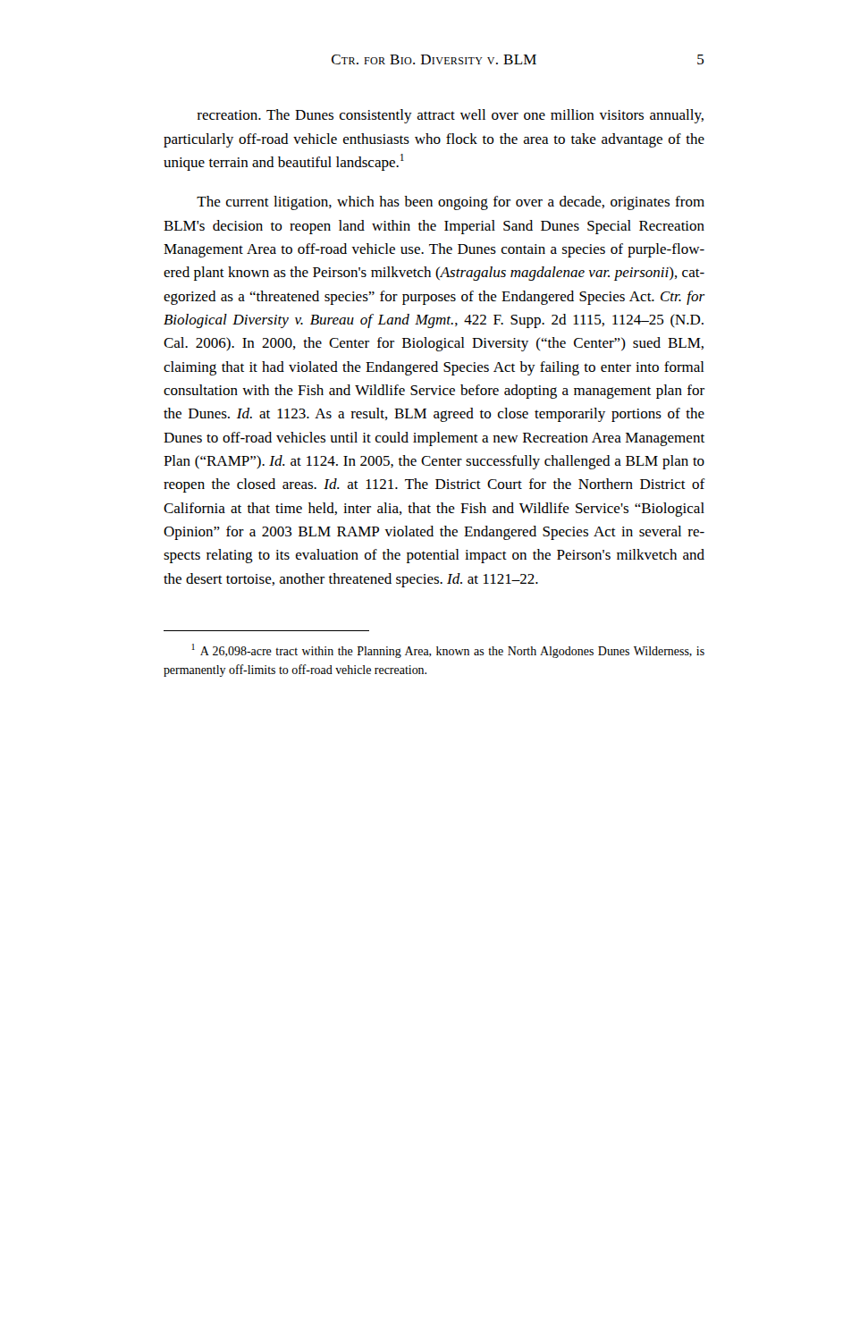Ctr. for Bio. Diversity v. BLM 5
recreation. The Dunes consistently attract well over one million visitors annually, particularly off-road vehicle enthusiasts who flock to the area to take advantage of the unique terrain and beautiful landscape.1
The current litigation, which has been ongoing for over a decade, originates from BLM's decision to reopen land within the Imperial Sand Dunes Special Recreation Management Area to off-road vehicle use. The Dunes contain a species of purple-flowered plant known as the Peirson's milkvetch (Astragalus magdalenae var. peirsonii), categorized as a “threatened species” for purposes of the Endangered Species Act. Ctr. for Biological Diversity v. Bureau of Land Mgmt., 422 F. Supp. 2d 1115, 1124–25 (N.D. Cal. 2006). In 2000, the Center for Biological Diversity (“the Center”) sued BLM, claiming that it had violated the Endangered Species Act by failing to enter into formal consultation with the Fish and Wildlife Service before adopting a management plan for the Dunes. Id. at 1123. As a result, BLM agreed to close temporarily portions of the Dunes to off-road vehicles until it could implement a new Recreation Area Management Plan (“RAMP”). Id. at 1124. In 2005, the Center successfully challenged a BLM plan to reopen the closed areas. Id. at 1121. The District Court for the Northern District of California at that time held, inter alia, that the Fish and Wildlife Service's “Biological Opinion” for a 2003 BLM RAMP violated the Endangered Species Act in several respects relating to its evaluation of the potential impact on the Peirson's milkvetch and the desert tortoise, another threatened species. Id. at 1121–22.
1 A 26,098-acre tract within the Planning Area, known as the North Algodones Dunes Wilderness, is permanently off-limits to off-road vehicle recreation.